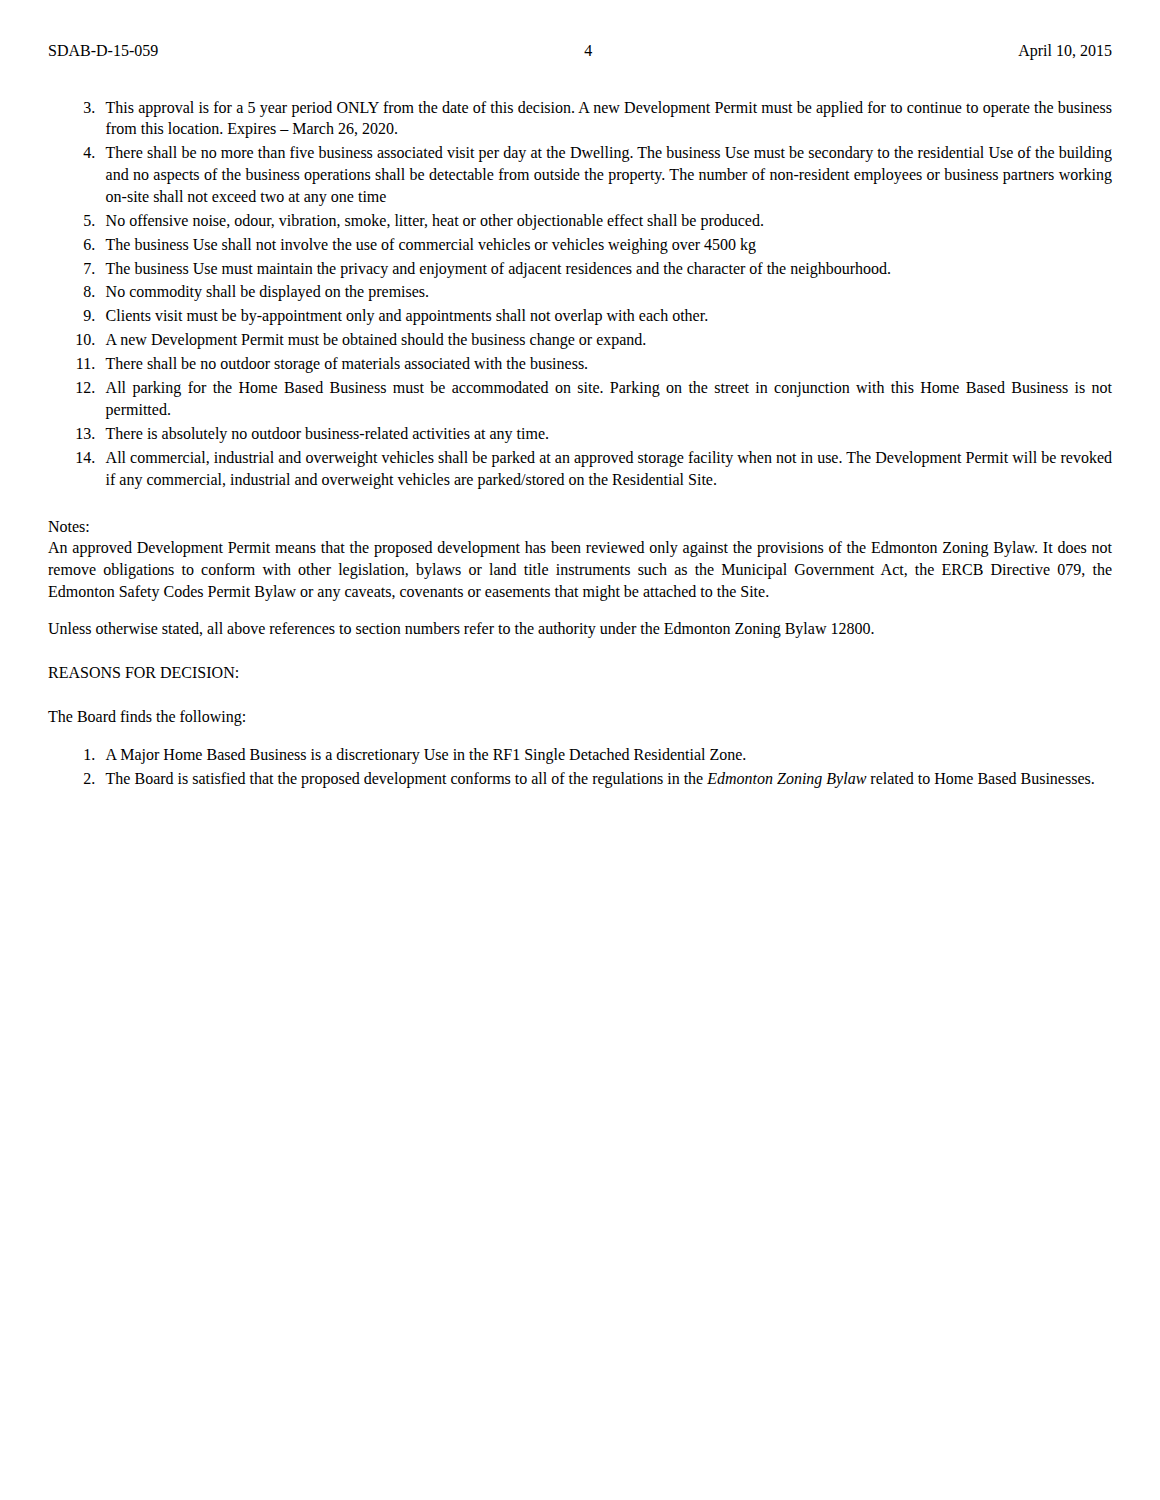SDAB-D-15-059 4 April 10, 2015
This approval is for a 5 year period ONLY from the date of this decision. A new Development Permit must be applied for to continue to operate the business from this location. Expires – March 26, 2020.
There shall be no more than five business associated visit per day at the Dwelling. The business Use must be secondary to the residential Use of the building and no aspects of the business operations shall be detectable from outside the property. The number of non-resident employees or business partners working on-site shall not exceed two at any one time
No offensive noise, odour, vibration, smoke, litter, heat or other objectionable effect shall be produced.
The business Use shall not involve the use of commercial vehicles or vehicles weighing over 4500 kg
The business Use must maintain the privacy and enjoyment of adjacent residences and the character of the neighbourhood.
No commodity shall be displayed on the premises.
Clients visit must be by-appointment only and appointments shall not overlap with each other.
A new Development Permit must be obtained should the business change or expand.
There shall be no outdoor storage of materials associated with the business.
All parking for the Home Based Business must be accommodated on site. Parking on the street in conjunction with this Home Based Business is not permitted.
There is absolutely no outdoor business-related activities at any time.
All commercial, industrial and overweight vehicles shall be parked at an approved storage facility when not in use. The Development Permit will be revoked if any commercial, industrial and overweight vehicles are parked/stored on the Residential Site.
Notes:
An approved Development Permit means that the proposed development has been reviewed only against the provisions of the Edmonton Zoning Bylaw. It does not remove obligations to conform with other legislation, bylaws or land title instruments such as the Municipal Government Act, the ERCB Directive 079, the Edmonton Safety Codes Permit Bylaw or any caveats, covenants or easements that might be attached to the Site.
Unless otherwise stated, all above references to section numbers refer to the authority under the Edmonton Zoning Bylaw 12800.
REASONS FOR DECISION:
The Board finds the following:
A Major Home Based Business is a discretionary Use in the RF1 Single Detached Residential Zone.
The Board is satisfied that the proposed development conforms to all of the regulations in the Edmonton Zoning Bylaw related to Home Based Businesses.